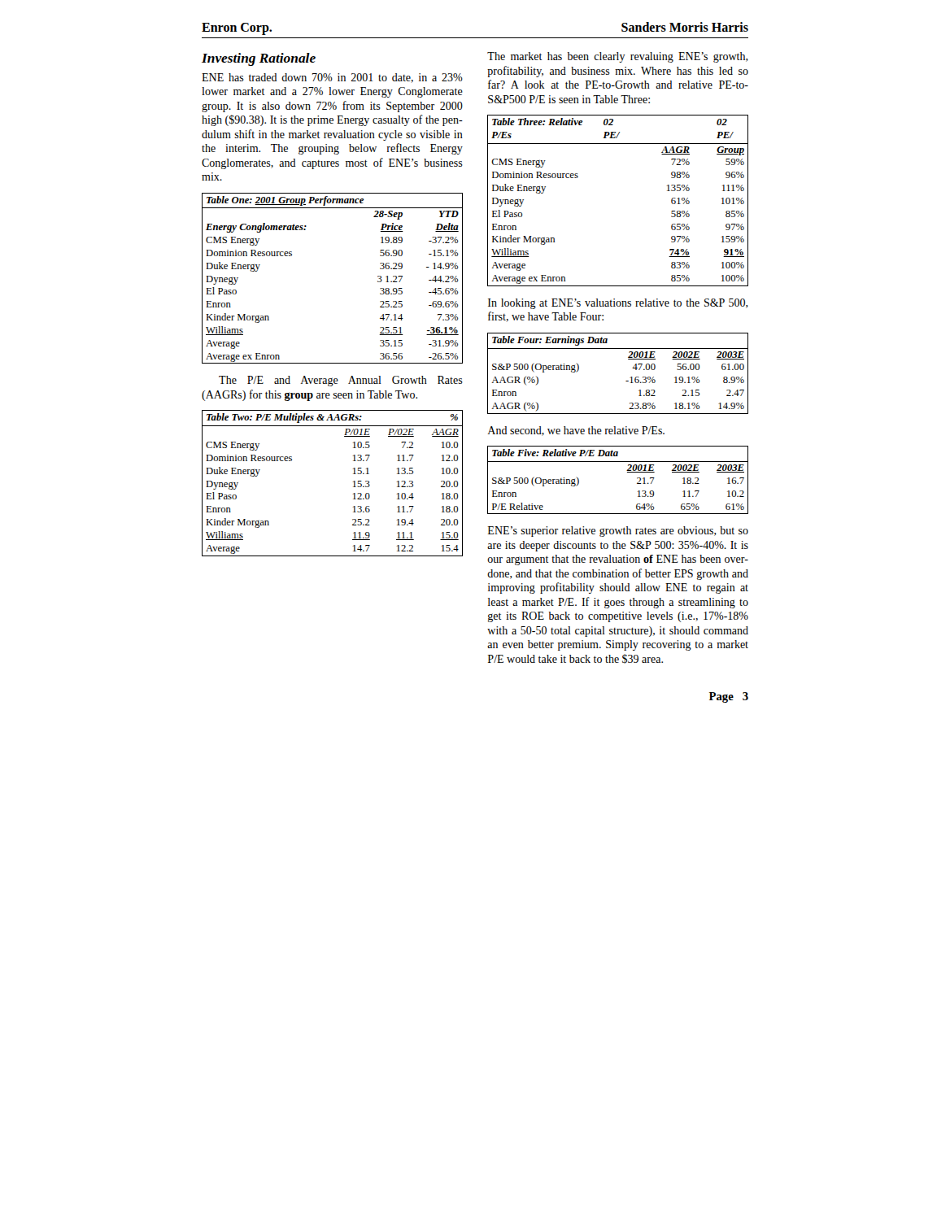Enron Corp. Sanders Morris Harris
Investing Rationale
ENE has traded down 70% in 2001 to date, in a 23% lower market and a 27% lower Energy Conglomerate group. It is also down 72% from its September 2000 high ($90.38). It is the prime Energy casualty of the pendulum shift in the market revaluation cycle so visible in the interim. The grouping below reflects Energy Conglomerates, and captures most of ENE’s business mix.
Table One: 2001 Group Performance
| | 28-Sep | YTD |
| Energy Conglomerates: | Price | Delta |
| CMS Energy | 19.89 | -37.2% |
| Dominion Resources | 56.90 | -15.1% |
| Duke Energy | 36.29 | - 14.9% |
| Dynegy | 3 1.27 | -44.2% |
| El Paso | 38.95 | -45.6% |
| Enron | 25.25 | -69.6% |
| Kinder Morgan | 47.14 | 7.3% |
| Williams | 25.51 | -36.1% |
| Average | 35.15 | -31.9% |
| Average ex Enron | 36.56 | -26.5% |
The P/E and Average Annual Growth Rates (AAGRs) for this group are seen in Table Two.
Table Two: P/E Multiples & AAGRs: %
| | P/01E | P/02E | AAGR |
| CMS Energy | 10.5 | 7.2 | 10.0 |
| Dominion Resources | 13.7 | 11.7 | 12.0 |
| Duke Energy | 15.1 | 13.5 | 10.0 |
| Dynegy | 15.3 | 12.3 | 20.0 |
| El Paso | 12.0 | 10.4 | 18.0 |
| Enron | 13.6 | 11.7 | 18.0 |
| Kinder Morgan | 25.2 | 19.4 | 20.0 |
| Williams | 11.9 | 11.1 | 15.0 |
| Average | 14.7 | 12.2 | 15.4 |
The market has been clearly revaluing ENE’s growth, profitability, and business mix. Where has this led so far? A look at the PE-to-Growth and relative PE-to-S&P500 P/E is seen in Table Three:
Table Three: Relative P/Es 02 PE/ 02 PE/
| | AAGR | Group |
| CMS Energy | 72% | 59% |
| Dominion Resources | 98% | 96% |
| Duke Energy | 135% | 111% |
| Dynegy | 61% | 101% |
| El Paso | 58% | 85% |
| Enron | 65% | 97% |
| Kinder Morgan | 97% | 159% |
| Williams | 74% | 91% |
| Average | 83% | 100% |
| Average ex Enron | 85% | 100% |
In looking at ENE’s valuations relative to the S&P 500, first, we have Table Four:
Table Four: Earnings Data
| | 2001E | 2002E | 2003E |
| S&P 500 (Operating) | 47.00 | 56.00 | 61.00 |
| AAGR (%) | -16.3% | 19.1% | 8.9% |
| Enron | 1.82 | 2.15 | 2.47 |
| AAGR (%) | 23.8% | 18.1% | 14.9% |
And second, we have the relative P/Es.
Table Five: Relative P/E Data
| | 2001E | 2002E | 2003E |
| S&P 500 (Operating) | 21.7 | 18.2 | 16.7 |
| Enron | 13.9 | 11.7 | 10.2 |
| P/E Relative | 64% | 65% | 61% |
ENE’s superior relative growth rates are obvious, but so are its deeper discounts to the S&P 500: 35%-40%. It is our argument that the revaluation of ENE has been overdone, and that the combination of better EPS growth and improving profitability should allow ENE to regain at least a market P/E. If it goes through a streamlining to get its ROE back to competitive levels (i.e., 17%-18% with a 50-50 total capital structure), it should command an even better premium. Simply recovering to a market P/E would take it back to the $39 area.
Page 3